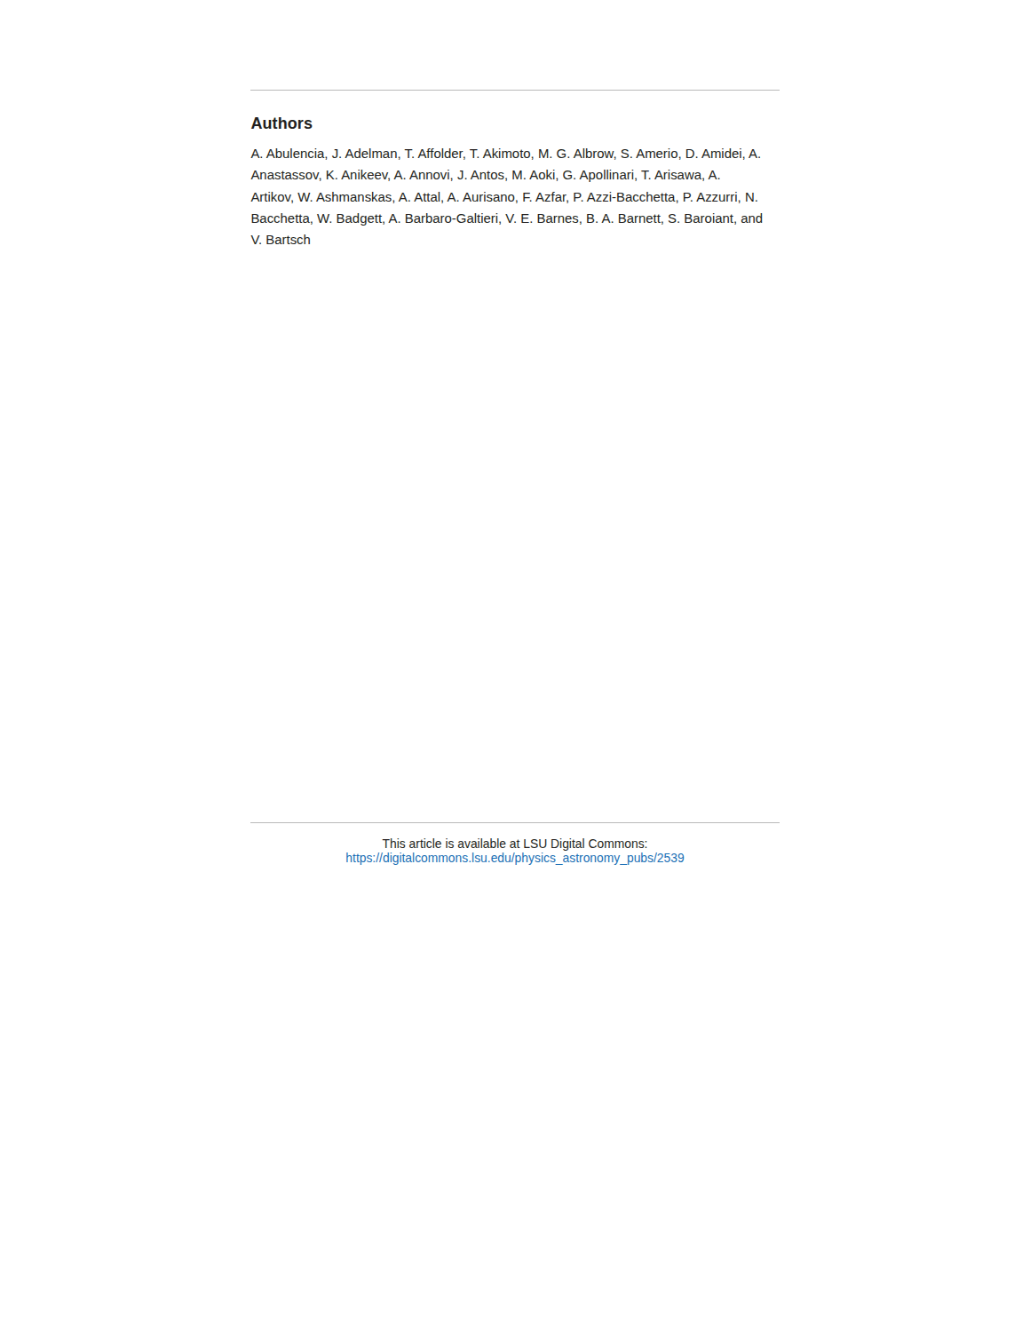Authors
A. Abulencia, J. Adelman, T. Affolder, T. Akimoto, M. G. Albrow, S. Amerio, D. Amidei, A. Anastassov, K. Anikeev, A. Annovi, J. Antos, M. Aoki, G. Apollinari, T. Arisawa, A. Artikov, W. Ashmanskas, A. Attal, A. Aurisano, F. Azfar, P. Azzi-Bacchetta, P. Azzurri, N. Bacchetta, W. Badgett, A. Barbaro-Galtieri, V. E. Barnes, B. A. Barnett, S. Baroiant, and V. Bartsch
This article is available at LSU Digital Commons: https://digitalcommons.lsu.edu/physics_astronomy_pubs/2539